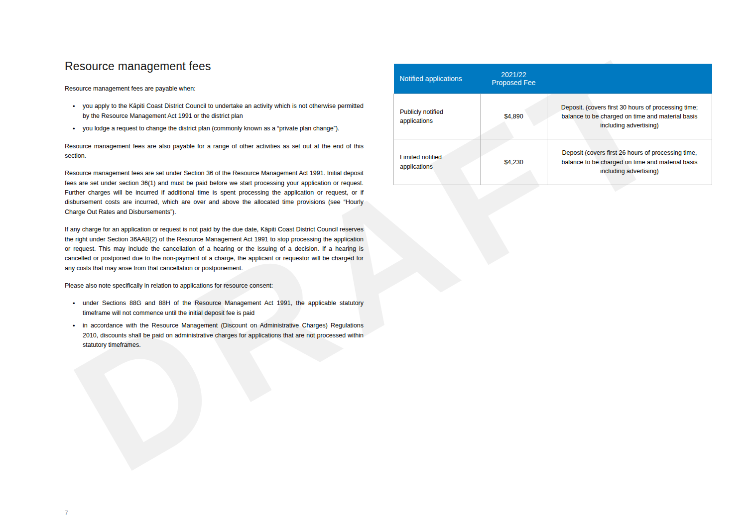DRAFT
Resource management fees
Resource management fees are payable when:
you apply to the Kāpiti Coast District Council to undertake an activity which is not otherwise permitted by the Resource Management Act 1991 or the district plan
you lodge a request to change the district plan (commonly known as a “private plan change”).
Resource management fees are also payable for a range of other activities as set out at the end of this section.
Resource management fees are set under Section 36 of the Resource Management Act 1991. Initial deposit fees are set under section 36(1) and must be paid before we start processing your application or request. Further charges will be incurred if additional time is spent processing the application or request, or if disbursement costs are incurred, which are over and above the allocated time provisions (see “Hourly Charge Out Rates and Disbursements”).
If any charge for an application or request is not paid by the due date, Kāpiti Coast District Council reserves the right under Section 36AAB(2) of the Resource Management Act 1991 to stop processing the application or request. This may include the cancellation of a hearing or the issuing of a decision. If a hearing is cancelled or postponed due to the non-payment of a charge, the applicant or requestor will be charged for any costs that may arise from that cancellation or postponement.
Please also note specifically in relation to applications for resource consent:
under Sections 88G and 88H of the Resource Management Act 1991, the applicable statutory timeframe will not commence until the initial deposit fee is paid
in accordance with the Resource Management (Discount on Administrative Charges) Regulations 2010, discounts shall be paid on administrative charges for applications that are not processed within statutory timeframes.
| Notified applications | 2021/22 Proposed Fee | |
| --- | --- | --- |
| Publicly notified applications | $4,890 | Deposit. (covers first 30 hours of processing time; balance to be charged on time and material basis including advertising) |
| Limited notified applications | $4,230 | Deposit (covers first 26 hours of processing time, balance to be charged on time and material basis including advertising) |
7